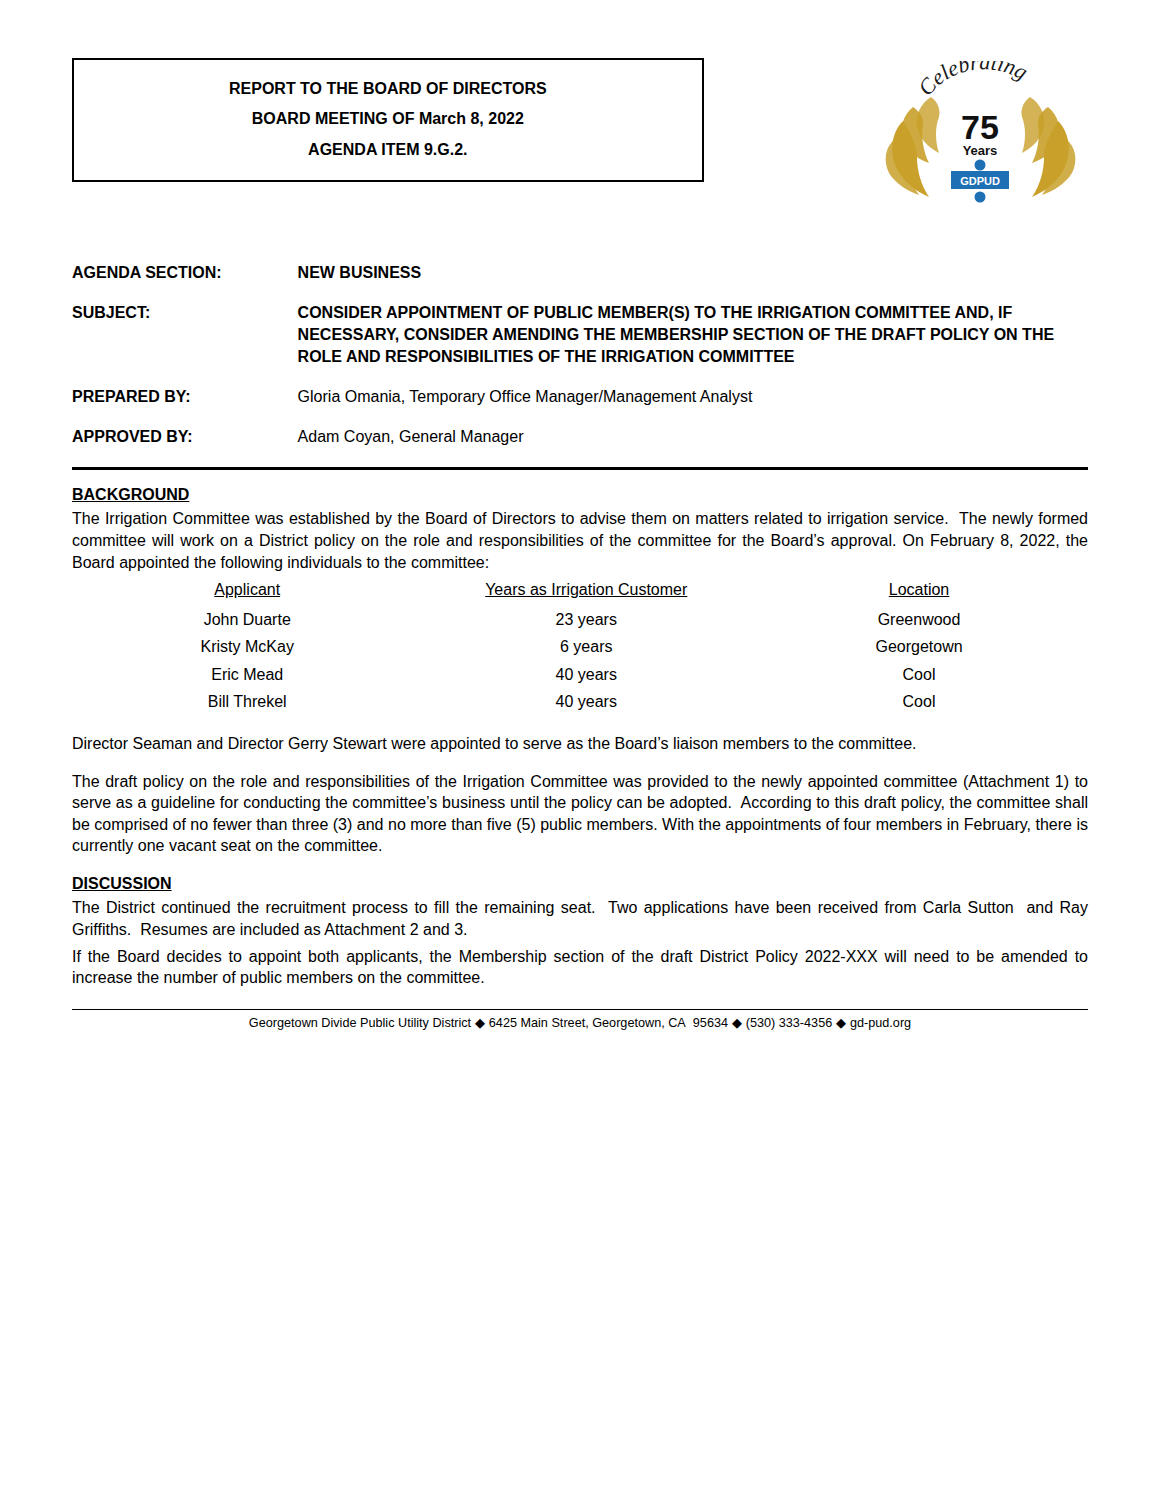REPORT TO THE BOARD OF DIRECTORS
BOARD MEETING OF March 8, 2022
AGENDA ITEM 9.G.2.
Celebrating 75 Years GDPUD
| AGENDA SECTION: | NEW BUSINESS |
| SUBJECT: | CONSIDER APPOINTMENT OF PUBLIC MEMBER(S) TO THE IRRIGATION COMMITTEE AND, IF NECESSARY, CONSIDER AMENDING THE MEMBERSHIP SECTION OF THE DRAFT POLICY ON THE ROLE AND RESPONSIBILITIES OF THE IRRIGATION COMMITTEE |
| PREPARED BY: | Gloria Omania, Temporary Office Manager/Management Analyst |
| APPROVED BY: | Adam Coyan, General Manager |
BACKGROUND
The Irrigation Committee was established by the Board of Directors to advise them on matters related to irrigation service. The newly formed committee will work on a District policy on the role and responsibilities of the committee for the Board’s approval. On February 8, 2022, the Board appointed the following individuals to the committee:
| Applicant | Years as Irrigation Customer | Location |
| --- | --- | --- |
| John Duarte | 23 years | Greenwood |
| Kristy McKay | 6 years | Georgetown |
| Eric Mead | 40 years | Cool |
| Bill Threkel | 40 years | Cool |
Director Seaman and Director Gerry Stewart were appointed to serve as the Board’s liaison members to the committee.
The draft policy on the role and responsibilities of the Irrigation Committee was provided to the newly appointed committee (Attachment 1) to serve as a guideline for conducting the committee’s business until the policy can be adopted. According to this draft policy, the committee shall be comprised of no fewer than three (3) and no more than five (5) public members. With the appointments of four members in February, there is currently one vacant seat on the committee.
DISCUSSION
The District continued the recruitment process to fill the remaining seat. Two applications have been received from Carla Sutton and Ray Griffiths. Resumes are included as Attachment 2 and 3.
If the Board decides to appoint both applicants, the Membership section of the draft District Policy 2022-XXX will need to be amended to increase the number of public members on the committee.
Georgetown Divide Public Utility District ◆ 6425 Main Street, Georgetown, CA 95634 ◆ (530) 333-4356 ◆ gd-pud.org